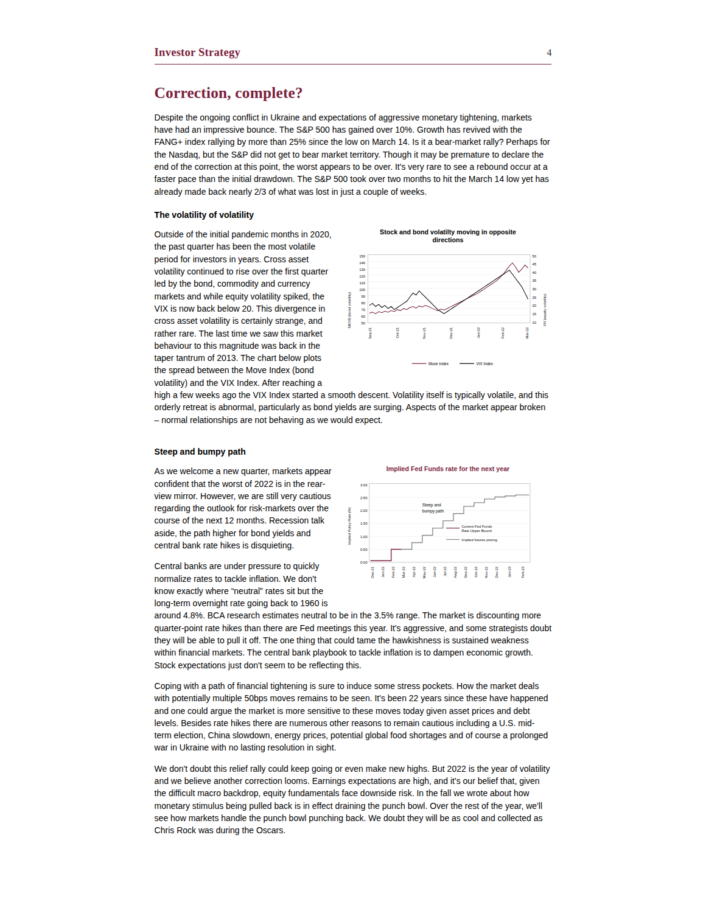Investor Strategy 4
Correction, complete?
Despite the ongoing conflict in Ukraine and expectations of aggressive monetary tightening, markets have had an impressive bounce. The S&P 500 has gained over 10%. Growth has revived with the FANG+ index rallying by more than 25% since the low on March 14. Is it a bear-market rally? Perhaps for the Nasdaq, but the S&P did not get to bear market territory. Though it may be premature to declare the end of the correction at this point, the worst appears to be over. It's very rare to see a rebound occur at a faster pace than the initial drawdown. The S&P 500 took over two months to hit the March 14 low yet has already made back nearly 2/3 of what was lost in just a couple of weeks.
The volatility of volatility
Stock and bond volatilty moving in opposite
directions
MOVE (bond volatility) VIX (equity volatility) 150 140 130 120 110 100 90 80 70 60 50 50 45 40 35 30 25 20 15 10 Sep-21 Oct-21 Nov-21 Dec-21 Jan-22 Feb-22 Mar-22 Move Index VIX Index
Outside of the initial pandemic months in 2020, the past quarter has been the most volatile period for investors in years. Cross asset volatility continued to rise over the first quarter led by the bond, commodity and currency markets and while equity volatility spiked, the VIX is now back below 20. This divergence in cross asset volatility is certainly strange, and rather rare. The last time we saw this market behaviour to this magnitude was back in the taper tantrum of 2013. The chart below plots the spread between the Move Index (bond volatility) and the VIX Index. After reaching a high a few weeks ago the VIX Index started a smooth descent. Volatility itself is typically volatile, and this orderly retreat is abnormal, particularly as bond yields are surging. Aspects of the market appear broken – normal relationships are not behaving as we would expect.
Steep and bumpy path
Implied Fed Funds rate for the next year
Implied Policy Rate (%) 3.00 2.50 2.00 1.50 1.00 0.50 0.00 Steep and bumpy path Current Fed Funds Rate Upper Bound Implied futures pricing Dec-21 Jan-22 Feb-22 Mar-22 Apr-22 May-22 Jun-22 Jul-22 Aug-22 Sep-22 Oct-22 Nov-22 Dec-22 Jan-23 Feb-23
As we welcome a new quarter, markets appear confident that the worst of 2022 is in the rear-view mirror. However, we are still very cautious regarding the outlook for risk-markets over the course of the next 12 months. Recession talk aside, the path higher for bond yields and central bank rate hikes is disquieting.
Central banks are under pressure to quickly normalize rates to tackle inflation. We don't know exactly where “neutral” rates sit but the long-term overnight rate going back to 1960 is around 4.8%. BCA research estimates neutral to be in the 3.5% range. The market is discounting more quarter-point rate hikes than there are Fed meetings this year. It's aggressive, and some strategists doubt they will be able to pull it off. The one thing that could tame the hawkishness is sustained weakness within financial markets. The central bank playbook to tackle inflation is to dampen economic growth. Stock expectations just don't seem to be reflecting this.
Coping with a path of financial tightening is sure to induce some stress pockets. How the market deals with potentially multiple 50bps moves remains to be seen. It's been 22 years since these have happened and one could argue the market is more sensitive to these moves today given asset prices and debt levels. Besides rate hikes there are numerous other reasons to remain cautious including a U.S. mid-term election, China slowdown, energy prices, potential global food shortages and of course a prolonged war in Ukraine with no lasting resolution in sight.
We don't doubt this relief rally could keep going or even make new highs. But 2022 is the year of volatility and we believe another correction looms. Earnings expectations are high, and it's our belief that, given the difficult macro backdrop, equity fundamentals face downside risk. In the fall we wrote about how monetary stimulus being pulled back is in effect draining the punch bowl. Over the rest of the year, we'll see how markets handle the punch bowl punching back. We doubt they will be as cool and collected as Chris Rock was during the Oscars.